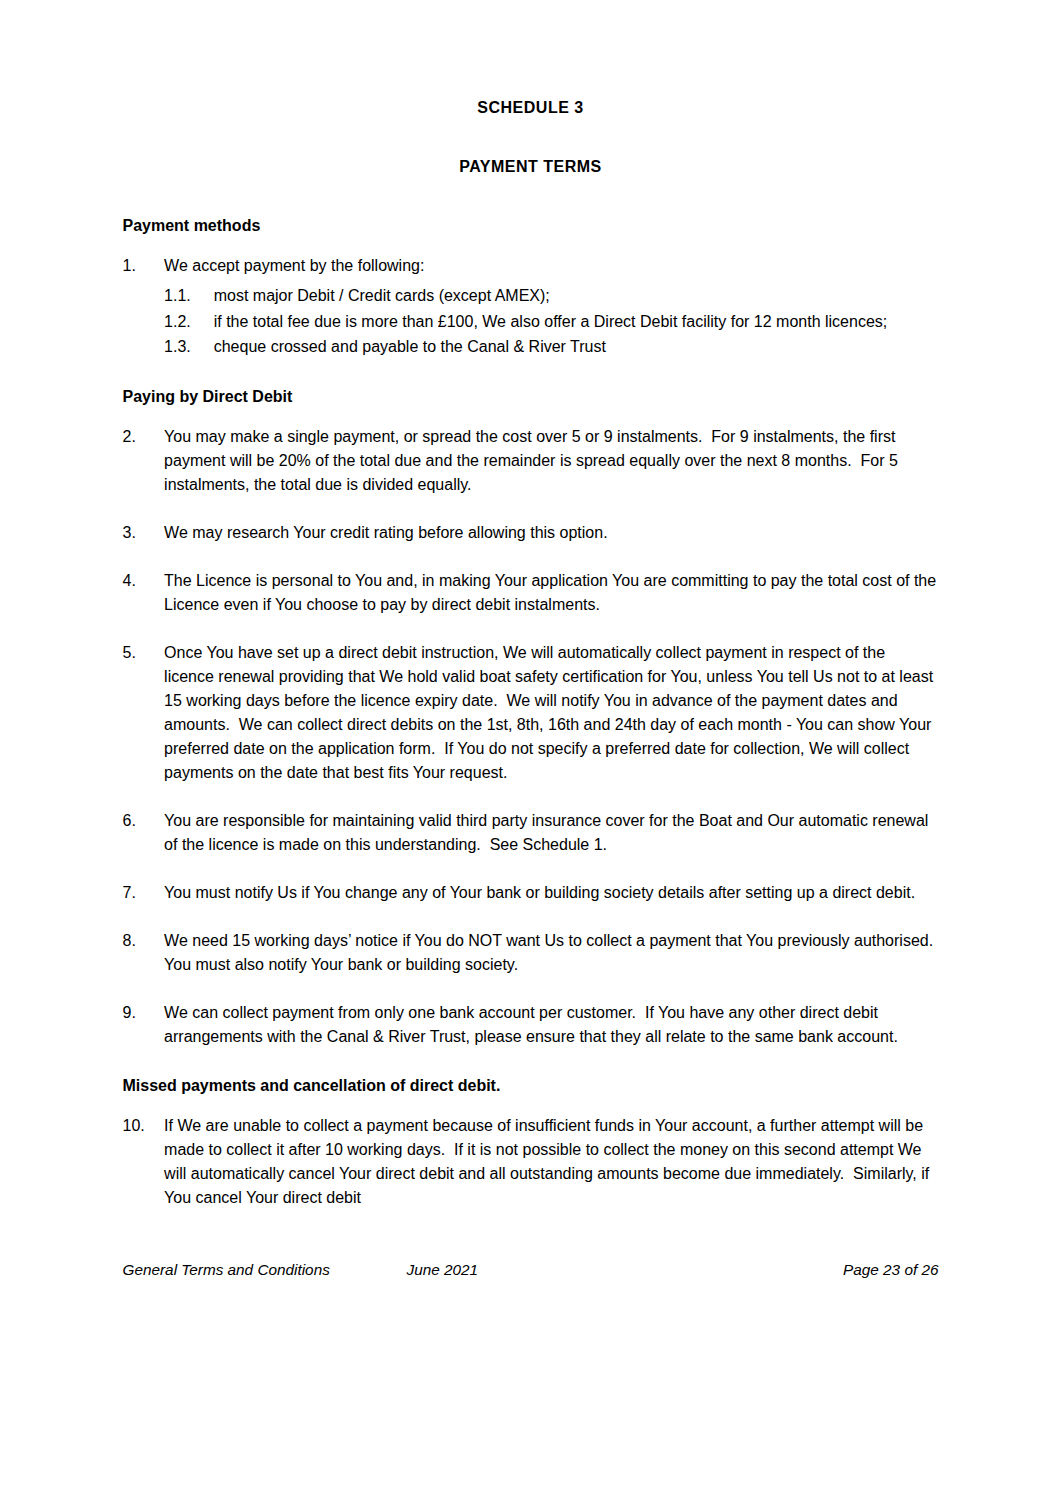SCHEDULE 3
PAYMENT TERMS
Payment methods
We accept payment by the following:
most major Debit / Credit cards (except AMEX);
if the total fee due is more than £100, We also offer a Direct Debit facility for 12 month licences;
cheque crossed and payable to the Canal & River Trust
Paying by Direct Debit
You may make a single payment, or spread the cost over 5 or 9 instalments. For 9 instalments, the first payment will be 20% of the total due and the remainder is spread equally over the next 8 months. For 5 instalments, the total due is divided equally.
We may research Your credit rating before allowing this option.
The Licence is personal to You and, in making Your application You are committing to pay the total cost of the Licence even if You choose to pay by direct debit instalments.
Once You have set up a direct debit instruction, We will automatically collect payment in respect of the licence renewal providing that We hold valid boat safety certification for You, unless You tell Us not to at least 15 working days before the licence expiry date. We will notify You in advance of the payment dates and amounts. We can collect direct debits on the 1st, 8th, 16th and 24th day of each month - You can show Your preferred date on the application form. If You do not specify a preferred date for collection, We will collect payments on the date that best fits Your request.
You are responsible for maintaining valid third party insurance cover for the Boat and Our automatic renewal of the licence is made on this understanding. See Schedule 1.
You must notify Us if You change any of Your bank or building society details after setting up a direct debit.
We need 15 working days’ notice if You do NOT want Us to collect a payment that You previously authorised. You must also notify Your bank or building society.
We can collect payment from only one bank account per customer. If You have any other direct debit arrangements with the Canal & River Trust, please ensure that they all relate to the same bank account.
Missed payments and cancellation of direct debit.
If We are unable to collect a payment because of insufficient funds in Your account, a further attempt will be made to collect it after 10 working days. If it is not possible to collect the money on this second attempt We will automatically cancel Your direct debit and all outstanding amounts become due immediately. Similarly, if You cancel Your direct debit
General Terms and Conditions June 2021 Page 23 of 26